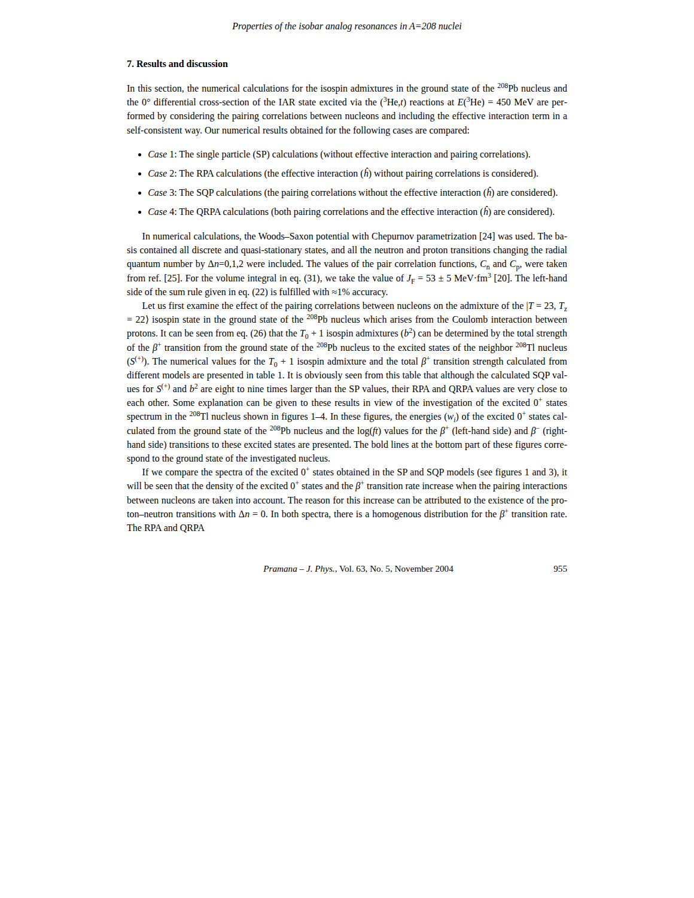Properties of the isobar analog resonances in A=208 nuclei
7. Results and discussion
In this section, the numerical calculations for the isospin admixtures in the ground state of the 208Pb nucleus and the 0° differential cross-section of the IAR state excited via the (3He,t) reactions at E(3He) = 450 MeV are performed by considering the pairing correlations between nucleons and including the effective interaction term in a self-consistent way. Our numerical results obtained for the following cases are compared:
Case 1: The single particle (SP) calculations (without effective interaction and pairing correlations).
Case 2: The RPA calculations (the effective interaction (ĥ) without pairing correlations is considered).
Case 3: The SQP calculations (the pairing correlations without the effective interaction (ĥ) are considered).
Case 4: The QRPA calculations (both pairing correlations and the effective interaction (ĥ) are considered).
In numerical calculations, the Woods–Saxon potential with Chepurnov parametrization [24] was used. The basis contained all discrete and quasi-stationary states, and all the neutron and proton transitions changing the radial quantum number by Δn=0,1,2 were included. The values of the pair correlation functions, Cn and Cp, were taken from ref. [25]. For the volume integral in eq. (31), we take the value of JF = 53 ± 5 MeV·fm3 [20]. The left-hand side of the sum rule given in eq. (22) is fulfilled with ≈1% accuracy.
Let us first examine the effect of the pairing correlations between nucleons on the admixture of the |T = 23, Tz = 22⟩ isospin state in the ground state of the 208Pb nucleus which arises from the Coulomb interaction between protons. It can be seen from eq. (26) that the T0 + 1 isospin admixtures (b2) can be determined by the total strength of the β+ transition from the ground state of the 208Pb nucleus to the excited states of the neighbor 208Tl nucleus (S(+)). The numerical values for the T0 + 1 isospin admixture and the total β+ transition strength calculated from different models are presented in table 1. It is obviously seen from this table that although the calculated SQP values for S(+) and b2 are eight to nine times larger than the SP values, their RPA and QRPA values are very close to each other. Some explanation can be given to these results in view of the investigation of the excited 0+ states spectrum in the 208Tl nucleus shown in figures 1–4. In these figures, the energies (wi) of the excited 0+ states calculated from the ground state of the 208Pb nucleus and the log(ft) values for the β+ (left-hand side) and β− (right-hand side) transitions to these excited states are presented. The bold lines at the bottom part of these figures correspond to the ground state of the investigated nucleus.
If we compare the spectra of the excited 0+ states obtained in the SP and SQP models (see figures 1 and 3), it will be seen that the density of the excited 0+ states and the β+ transition rate increase when the pairing interactions between nucleons are taken into account. The reason for this increase can be attributed to the existence of the proton–neutron transitions with Δn = 0. In both spectra, there is a homogenous distribution for the β+ transition rate. The RPA and QRPA
Pramana – J. Phys., Vol. 63, No. 5, November 2004 955